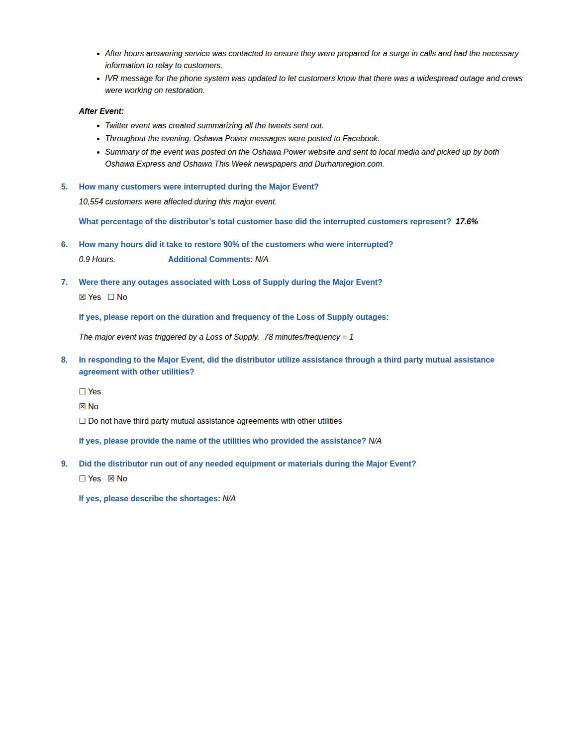After hours answering service was contacted to ensure they were prepared for a surge in calls and had the necessary information to relay to customers.
IVR message for the phone system was updated to let customers know that there was a widespread outage and crews were working on restoration.
After Event:
Twitter event was created summarizing all the tweets sent out.
Throughout the evening, Oshawa Power messages were posted to Facebook.
Summary of the event was posted on the Oshawa Power website and sent to local media and picked up by both Oshawa Express and Oshawa This Week newspapers and Durhamregion.com.
How many customers were interrupted during the Major Event?
10,554 customers were affected during this major event.
What percentage of the distributor’s total customer base did the interrupted customers represent? 17.6%
How many hours did it take to restore 90% of the customers who were interrupted?
0.9 Hours. Additional Comments: N/A
Were there any outages associated with Loss of Supply during the Major Event?
☒ Yes ☐ No
If yes, please report on the duration and frequency of the Loss of Supply outages:
The major event was triggered by a Loss of Supply. 78 minutes/frequency = 1
In responding to the Major Event, did the distributor utilize assistance through a third party mutual assistance agreement with other utilities?
☐ Yes
☒ No
☐ Do not have third party mutual assistance agreements with other utilities
If yes, please provide the name of the utilities who provided the assistance? N/A
Did the distributor run out of any needed equipment or materials during the Major Event?
☐ Yes ☒ No
If yes, please describe the shortages: N/A